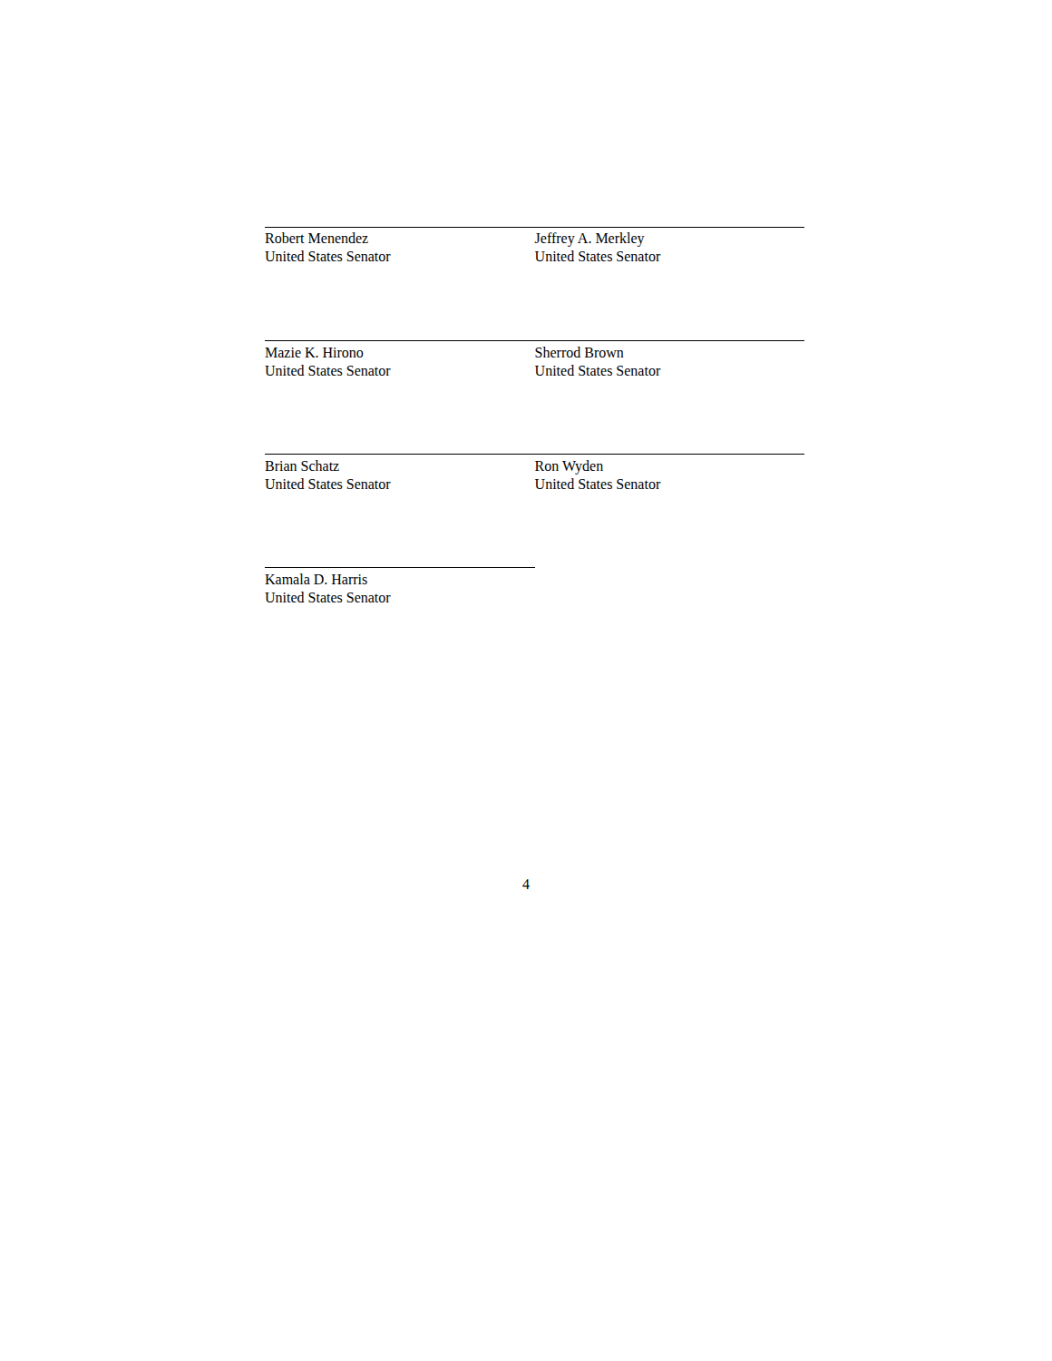| Robert Menendez United States Senator | Jeffrey A. Merkley United States Senator |
| Mazie K. Hirono United States Senator | Sherrod Brown United States Senator |
| Brian Schatz United States Senator | Ron Wyden United States Senator |
| Kamala D. Harris United States Senator | |
4